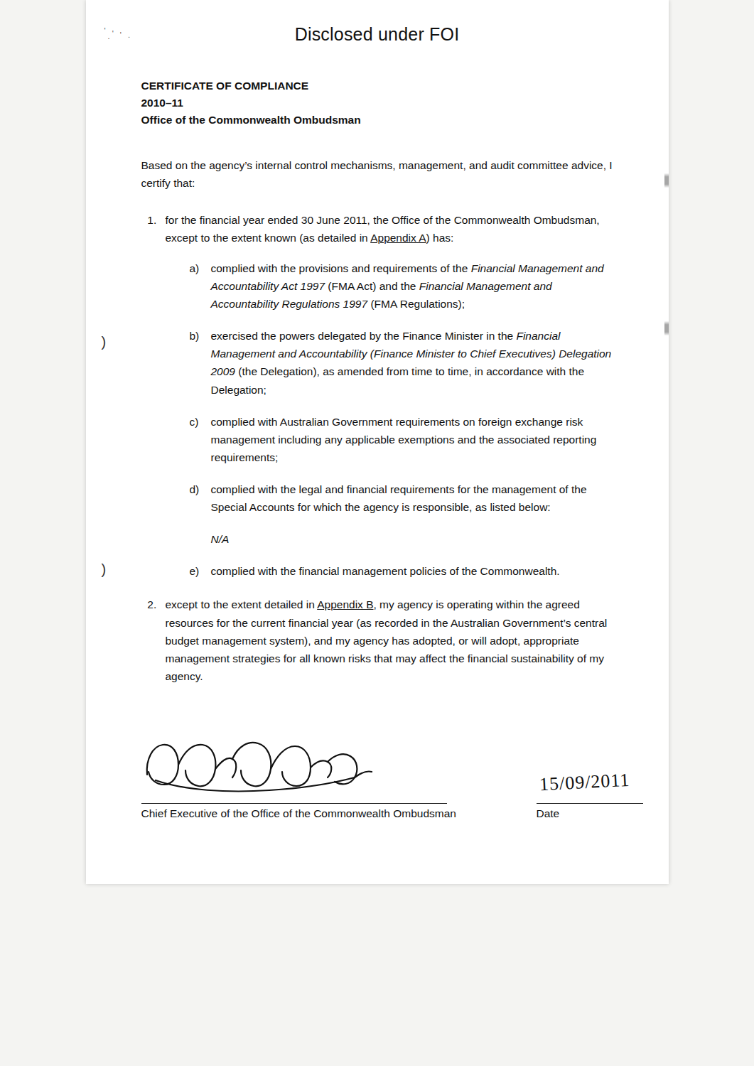'.' ' .
Disclosed under FOI
)
)
CERTIFICATE OF COMPLIANCE
2010–11
Office of the Commonwealth Ombudsman
Based on the agency’s internal control mechanisms, management, and audit committee advice, I certify that:
for the financial year ended 30 June 2011, the Office of the Commonwealth Ombudsman, except to the extent known (as detailed in Appendix A) has:
a) complied with the provisions and requirements of the Financial Management and Accountability Act 1997 (FMA Act) and the Financial Management and Accountability Regulations 1997 (FMA Regulations);
b) exercised the powers delegated by the Finance Minister in the Financial Management and Accountability (Finance Minister to Chief Executives) Delegation 2009 (the Delegation), as amended from time to time, in accordance with the Delegation;
c) complied with Australian Government requirements on foreign exchange risk management including any applicable exemptions and the associated reporting requirements;
d) complied with the legal and financial requirements for the management of the Special Accounts for which the agency is responsible, as listed below:
N/A
e) complied with the financial management policies of the Commonwealth.
except to the extent detailed in Appendix B, my agency is operating within the agreed resources for the current financial year (as recorded in the Australian Government’s central budget management system), and my agency has adopted, or will adopt, appropriate management strategies for all known risks that may affect the financial sustainability of my agency.
Chief Executive of the Office of the Commonwealth Ombudsman
15/09/2011
Date